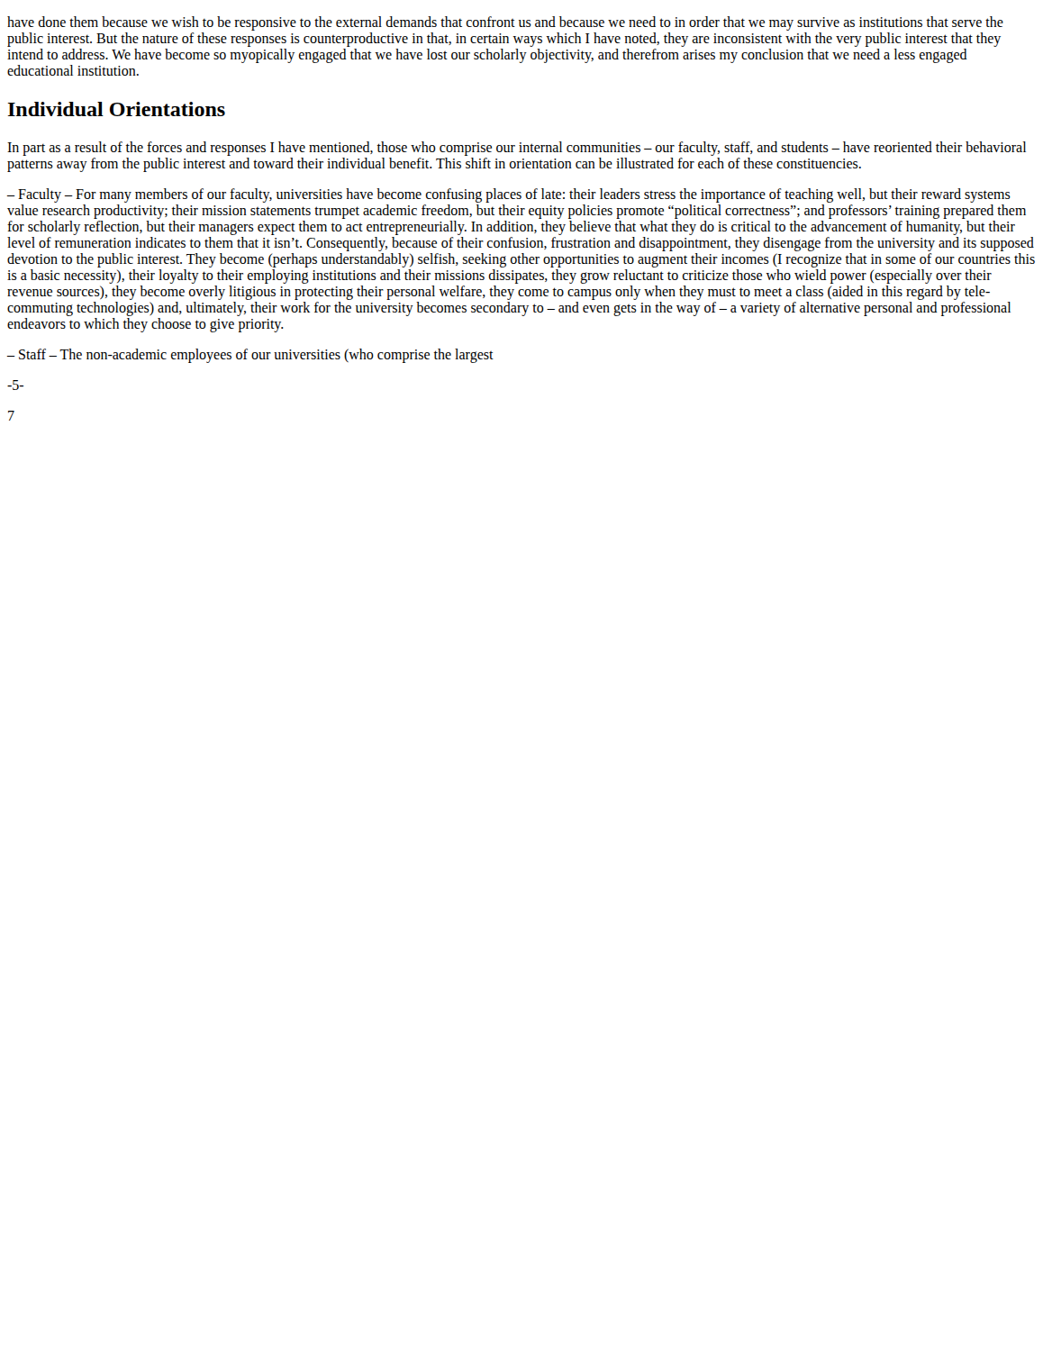have done them because we wish to be responsive to the external demands that confront us and because we need to in order that we may survive as institutions that serve the public interest. But the nature of these responses is counterproductive in that, in certain ways which I have noted, they are inconsistent with the very public interest that they intend to address. We have become so myopically engaged that we have lost our scholarly objectivity, and therefrom arises my conclusion that we need a less engaged educational institution.
Individual Orientations
In part as a result of the forces and responses I have mentioned, those who comprise our internal communities – our faculty, staff, and students – have reoriented their behavioral patterns away from the public interest and toward their individual benefit. This shift in orientation can be illustrated for each of these constituencies.
– Faculty – For many members of our faculty, universities have become confusing places of late: their leaders stress the importance of teaching well, but their reward systems value research productivity; their mission statements trumpet academic freedom, but their equity policies promote “political correctness”; and professors’ training prepared them for scholarly reflection, but their managers expect them to act entrepreneurially. In addition, they believe that what they do is critical to the advancement of humanity, but their level of remuneration indicates to them that it isn’t. Consequently, because of their confusion, frustration and disappointment, they disengage from the university and its supposed devotion to the public interest. They become (perhaps understandably) selfish, seeking other opportunities to augment their incomes (I recognize that in some of our countries this is a basic necessity), their loyalty to their employing institutions and their missions dissipates, they grow reluctant to criticize those who wield power (especially over their revenue sources), they become overly litigious in protecting their personal welfare, they come to campus only when they must to meet a class (aided in this regard by tele-commuting technologies) and, ultimately, their work for the university becomes secondary to – and even gets in the way of – a variety of alternative personal and professional endeavors to which they choose to give priority.
– Staff – The non-academic employees of our universities (who comprise the largest
-5-
7